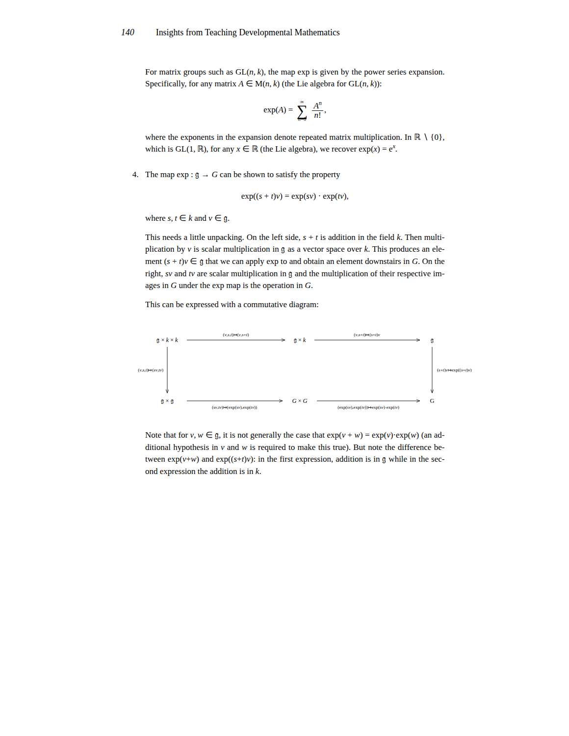140 Insights from Teaching Developmental Mathematics
For matrix groups such as GL(n, k), the map exp is given by the power series expansion. Specifically, for any matrix A ∈ M(n, k) (the Lie algebra for GL(n, k)):
exp(A) = ∞ ∑ n=0 An n! ,
where the exponents in the expansion denote repeated matrix multiplication. In ℝ ∖ {0}, which is GL(1, ℝ), for any x ∈ ℝ (the Lie algebra), we recover exp(x) = ex.
4.
The map exp : 𝔤 → G can be shown to satisfy the property
exp((s + t)v) = exp(sv) · exp(tv),
where s, t ∈ k and v ∈ 𝔤.
This needs a little unpacking. On the left side, s + t is addition in the field k. Then multiplication by v is scalar multiplication in 𝔤 as a vector space over k. This produces an element (s + t)v ∈ 𝔤 that we can apply exp to and obtain an element downstairs in G. On the right, sv and tv are scalar multiplication in 𝔤 and the multiplication of their respective images in G under the exp map is the operation in G.
This can be expressed with a commutative diagram:
𝔤×k×k 𝔤×k 𝔤 𝔤×𝔤 G×G G (v,s,t)↦(v,s+t) (v,s+t)↦(s+t)v (v,s,t)↦(sv,tv) (s+t)v↦exp((s+t)v) (sv,tv)↦(exp(sv),exp(tv)) (exp(sv),exp(tv))↦exp(sv)·exp(tv)
Note that for v, w ∈ 𝔤, it is not generally the case that exp(v + w) = exp(v)·exp(w) (an additional hypothesis in v and w is required to make this true). But note the difference between exp(v+w) and exp((s+t)v): in the first expression, addition is in 𝔤 while in the second expression the addition is in k.